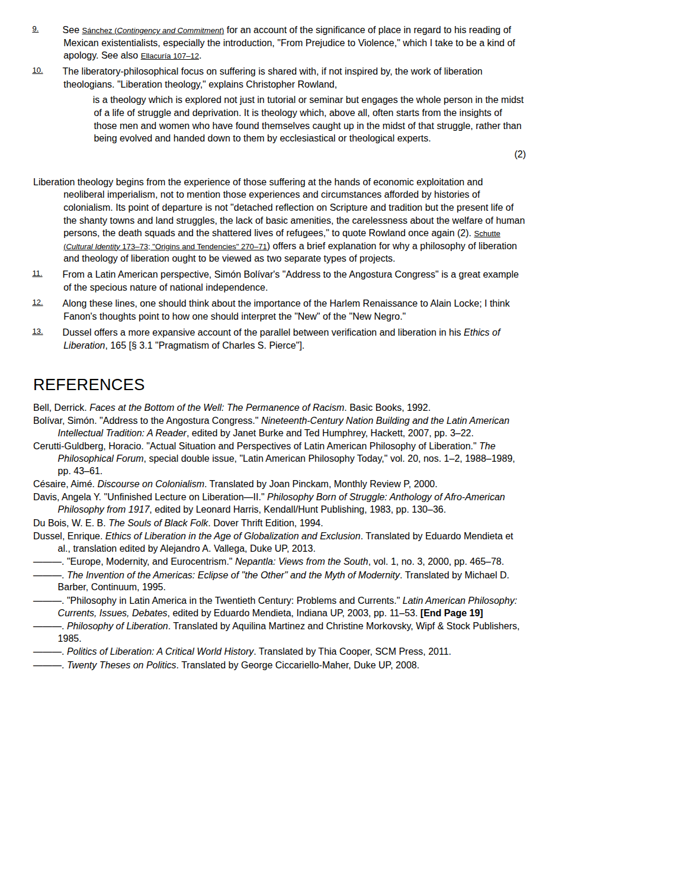9. See Sánchez (Contingency and Commitment) for an account of the significance of place in regard to his reading of Mexican existentialists, especially the introduction, "From Prejudice to Violence," which I take to be a kind of apology. See also Ellacuría 107–12.
10. The liberatory-philosophical focus on suffering is shared with, if not inspired by, the work of liberation theologians. "Liberation theology," explains Christopher Rowland,
is a theology which is explored not just in tutorial or seminar but engages the whole person in the midst of a life of struggle and deprivation. It is theology which, above all, often starts from the insights of those men and women who have found themselves caught up in the midst of that struggle, rather than being evolved and handed down to them by ecclesiastical or theological experts.
(2)
Liberation theology begins from the experience of those suffering at the hands of economic exploitation and neoliberal imperialism, not to mention those experiences and circumstances afforded by histories of colonialism. Its point of departure is not "detached reflection on Scripture and tradition but the present life of the shanty towns and land struggles, the lack of basic amenities, the carelessness about the welfare of human persons, the death squads and the shattered lives of refugees," to quote Rowland once again (2). Schutte (Cultural Identity 173–73; "Origins and Tendencies" 270–71) offers a brief explanation for why a philosophy of liberation and theology of liberation ought to be viewed as two separate types of projects.
11. From a Latin American perspective, Simón Bolívar's "Address to the Angostura Congress" is a great example of the specious nature of national independence.
12. Along these lines, one should think about the importance of the Harlem Renaissance to Alain Locke; I think Fanon's thoughts point to how one should interpret the "New" of the "New Negro."
13. Dussel offers a more expansive account of the parallel between verification and liberation in his Ethics of Liberation, 165 [§ 3.1 "Pragmatism of Charles S. Pierce"].
REFERENCES
Bell, Derrick. Faces at the Bottom of the Well: The Permanence of Racism. Basic Books, 1992.
Bolívar, Simón. "Address to the Angostura Congress." Nineteenth-Century Nation Building and the Latin American Intellectual Tradition: A Reader, edited by Janet Burke and Ted Humphrey, Hackett, 2007, pp. 3–22.
Cerutti-Guldberg, Horacio. "Actual Situation and Perspectives of Latin American Philosophy of Liberation." The Philosophical Forum, special double issue, "Latin American Philosophy Today," vol. 20, nos. 1–2, 1988–1989, pp. 43–61.
Césaire, Aimé. Discourse on Colonialism. Translated by Joan Pinckam, Monthly Review P, 2000.
Davis, Angela Y. "Unfinished Lecture on Liberation—II." Philosophy Born of Struggle: Anthology of Afro-American Philosophy from 1917, edited by Leonard Harris, Kendall/Hunt Publishing, 1983, pp. 130–36.
Du Bois, W. E. B. The Souls of Black Folk. Dover Thrift Edition, 1994.
Dussel, Enrique. Ethics of Liberation in the Age of Globalization and Exclusion. Translated by Eduardo Mendieta et al., translation edited by Alejandro A. Vallega, Duke UP, 2013.
———. "Europe, Modernity, and Eurocentrism." Nepantla: Views from the South, vol. 1, no. 3, 2000, pp. 465–78.
———. The Invention of the Americas: Eclipse of "the Other" and the Myth of Modernity. Translated by Michael D. Barber, Continuum, 1995.
———. "Philosophy in Latin America in the Twentieth Century: Problems and Currents." Latin American Philosophy: Currents, Issues, Debates, edited by Eduardo Mendieta, Indiana UP, 2003, pp. 11–53. [End Page 19]
———. Philosophy of Liberation. Translated by Aquilina Martinez and Christine Morkovsky, Wipf & Stock Publishers, 1985.
———. Politics of Liberation: A Critical World History. Translated by Thia Cooper, SCM Press, 2011.
———. Twenty Theses on Politics. Translated by George Ciccariello-Maher, Duke UP, 2008.